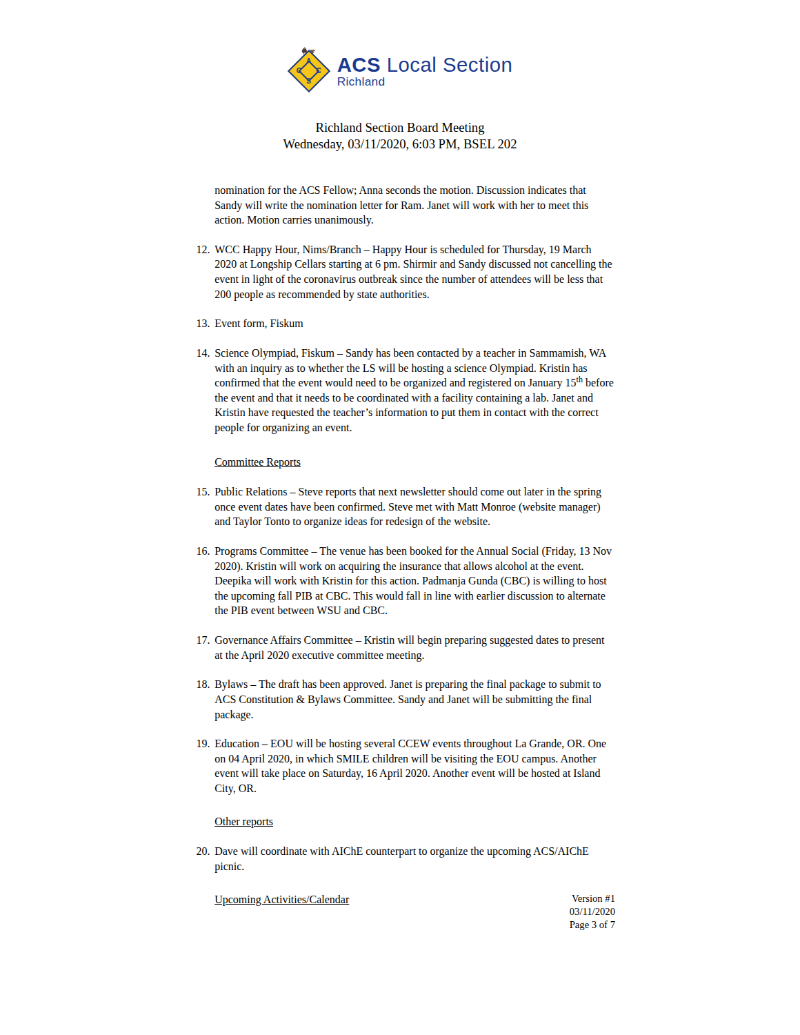🦅
A C S C
ACS Local Section
Richland
Richland Section Board Meeting Wednesday, 03/11/2020, 6:03 PM, BSEL 202
nomination for the ACS Fellow; Anna seconds the motion. Discussion indicates that Sandy will write the nomination letter for Ram. Janet will work with her to meet this action. Motion carries unanimously.
12. WCC Happy Hour, Nims/Branch – Happy Hour is scheduled for Thursday, 19 March 2020 at Longship Cellars starting at 6 pm. Shirmir and Sandy discussed not cancelling the event in light of the coronavirus outbreak since the number of attendees will be less that 200 people as recommended by state authorities.
13. Event form, Fiskum
14. Science Olympiad, Fiskum – Sandy has been contacted by a teacher in Sammamish, WA with an inquiry as to whether the LS will be hosting a science Olympiad. Kristin has confirmed that the event would need to be organized and registered on January 15th before the event and that it needs to be coordinated with a facility containing a lab. Janet and Kristin have requested the teacher’s information to put them in contact with the correct people for organizing an event.
Committee Reports
15. Public Relations – Steve reports that next newsletter should come out later in the spring once event dates have been confirmed. Steve met with Matt Monroe (website manager) and Taylor Tonto to organize ideas for redesign of the website.
16. Programs Committee – The venue has been booked for the Annual Social (Friday, 13 Nov 2020). Kristin will work on acquiring the insurance that allows alcohol at the event. Deepika will work with Kristin for this action. Padmanja Gunda (CBC) is willing to host the upcoming fall PIB at CBC. This would fall in line with earlier discussion to alternate the PIB event between WSU and CBC.
17. Governance Affairs Committee – Kristin will begin preparing suggested dates to present at the April 2020 executive committee meeting.
18. Bylaws – The draft has been approved. Janet is preparing the final package to submit to ACS Constitution & Bylaws Committee. Sandy and Janet will be submitting the final package.
19. Education – EOU will be hosting several CCEW events throughout La Grande, OR. One on 04 April 2020, in which SMILE children will be visiting the EOU campus. Another event will take place on Saturday, 16 April 2020. Another event will be hosted at Island City, OR.
Other reports
20. Dave will coordinate with AIChE counterpart to organize the upcoming ACS/AIChE picnic.
Upcoming Activities/Calendar
Version #1
03/11/2020
Page 3 of 7